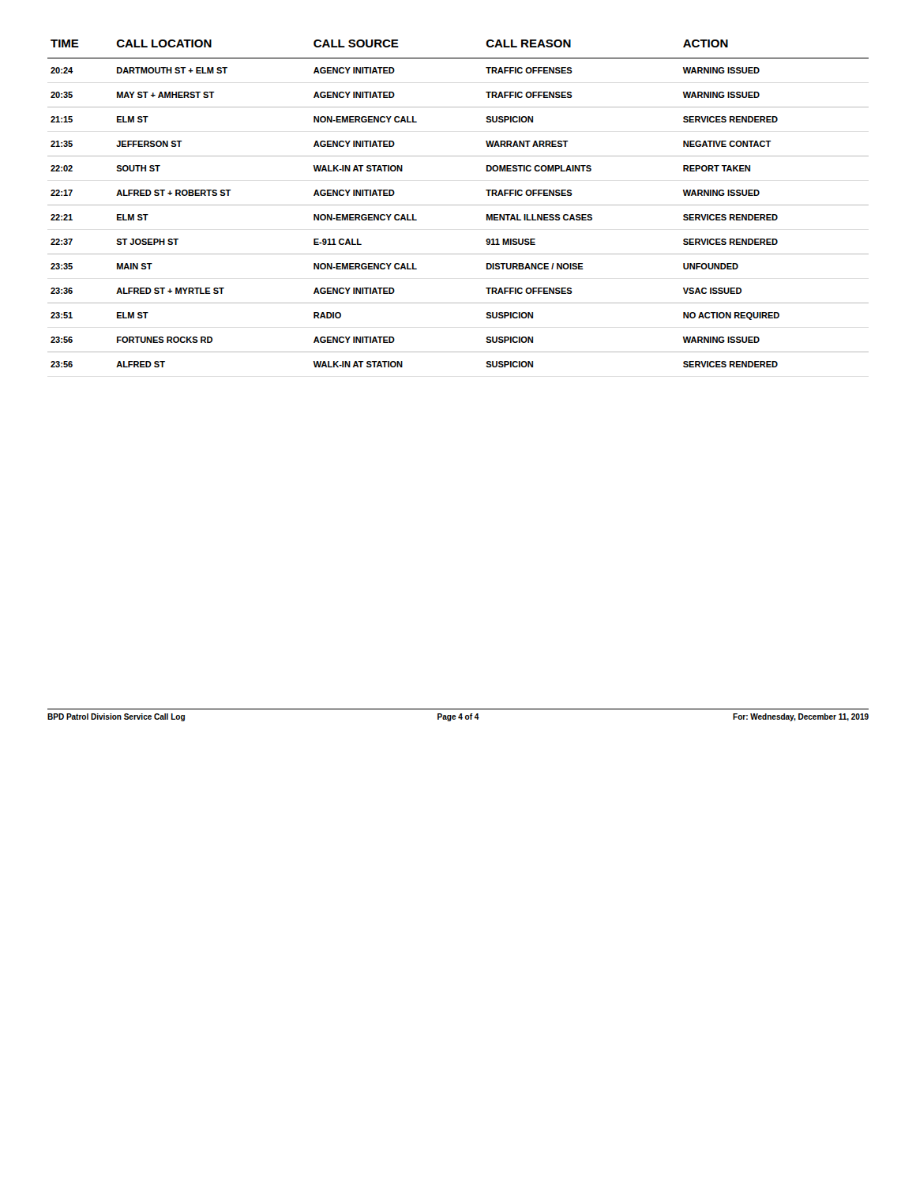| TIME | CALL LOCATION | CALL SOURCE | CALL REASON | ACTION |
| --- | --- | --- | --- | --- |
| 20:24 | DARTMOUTH ST + ELM ST | AGENCY INITIATED | TRAFFIC OFFENSES | WARNING ISSUED |
| 20:35 | MAY ST + AMHERST ST | AGENCY INITIATED | TRAFFIC OFFENSES | WARNING ISSUED |
| 21:15 | ELM ST | NON-EMERGENCY CALL | SUSPICION | SERVICES RENDERED |
| 21:35 | JEFFERSON ST | AGENCY INITIATED | WARRANT ARREST | NEGATIVE CONTACT |
| 22:02 | SOUTH ST | WALK-IN AT STATION | DOMESTIC COMPLAINTS | REPORT TAKEN |
| 22:17 | ALFRED ST + ROBERTS ST | AGENCY INITIATED | TRAFFIC OFFENSES | WARNING ISSUED |
| 22:21 | ELM ST | NON-EMERGENCY CALL | MENTAL ILLNESS CASES | SERVICES RENDERED |
| 22:37 | ST JOSEPH ST | E-911 CALL | 911 MISUSE | SERVICES RENDERED |
| 23:35 | MAIN ST | NON-EMERGENCY CALL | DISTURBANCE / NOISE | UNFOUNDED |
| 23:36 | ALFRED ST + MYRTLE ST | AGENCY INITIATED | TRAFFIC OFFENSES | VSAC ISSUED |
| 23:51 | ELM ST | RADIO | SUSPICION | NO ACTION REQUIRED |
| 23:56 | FORTUNES ROCKS RD | AGENCY INITIATED | SUSPICION | WARNING ISSUED |
| 23:56 | ALFRED ST | WALK-IN AT STATION | SUSPICION | SERVICES RENDERED |
BPD Patrol Division Service Call Log
Page 4 of 4
For: Wednesday, December 11, 2019